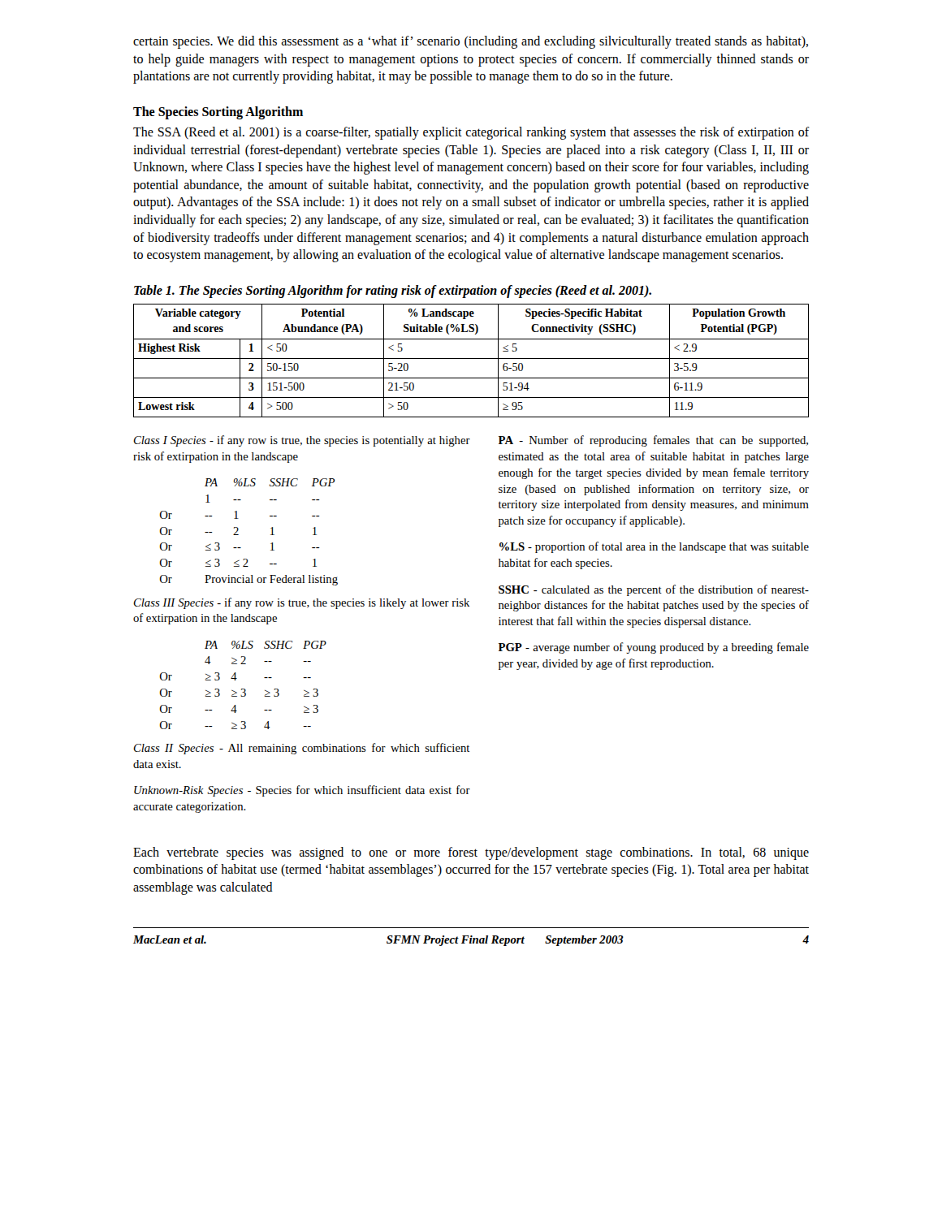certain species. We did this assessment as a ‘what if’ scenario (including and excluding silviculturally treated stands as habitat), to help guide managers with respect to management options to protect species of concern. If commercially thinned stands or plantations are not currently providing habitat, it may be possible to manage them to do so in the future.
The Species Sorting Algorithm
The SSA (Reed et al. 2001) is a coarse-filter, spatially explicit categorical ranking system that assesses the risk of extirpation of individual terrestrial (forest-dependant) vertebrate species (Table 1). Species are placed into a risk category (Class I, II, III or Unknown, where Class I species have the highest level of management concern) based on their score for four variables, including potential abundance, the amount of suitable habitat, connectivity, and the population growth potential (based on reproductive output). Advantages of the SSA include: 1) it does not rely on a small subset of indicator or umbrella species, rather it is applied individually for each species; 2) any landscape, of any size, simulated or real, can be evaluated; 3) it facilitates the quantification of biodiversity tradeoffs under different management scenarios; and 4) it complements a natural disturbance emulation approach to ecosystem management, by allowing an evaluation of the ecological value of alternative landscape management scenarios.
Table 1. The Species Sorting Algorithm for rating risk of extirpation of species (Reed et al. 2001).
| Variable category and scores | Potential Abundance (PA) | % Landscape Suitable (%LS) | Species-Specific Habitat Connectivity (SSHC) | Population Growth Potential (PGP) |
| --- | --- | --- | --- | --- |
| Highest Risk | 1 | < 50 | < 5 | ≤ 5 | < 2.9 |
| | 2 | 50-150 | 5-20 | 6-50 | 3-5.9 |
| | 3 | 151-500 | 21-50 | 51-94 | 6-11.9 |
| Lowest risk | 4 | > 500 | > 50 | ≥ 95 | 11.9 |
Class I Species - if any row is true, the species is potentially at higher risk of extirpation in the landscape
| | PA | %LS | SSHC | PGP |
| | 1 | -- | -- | -- |
| Or | -- | 1 | -- | -- |
| Or | -- | 2 | 1 | 1 |
| Or | ≤ 3 | -- | 1 | -- |
| Or | ≤ 3 | ≤ 2 | -- | 1 |
| Or | Provincial or Federal listing |
Class III Species - if any row is true, the species is likely at lower risk of extirpation in the landscape
| | PA | %LS | SSHC | PGP |
| | 4 | ≥ 2 | -- | -- |
| Or | ≥ 3 | 4 | -- | -- |
| Or | ≥ 3 | ≥ 3 | ≥ 3 | ≥ 3 |
| Or | -- | 4 | -- | ≥ 3 |
| Or | -- | ≥ 3 | 4 | -- |
Class II Species - All remaining combinations for which sufficient data exist.
Unknown-Risk Species - Species for which insufficient data exist for accurate categorization.
PA - Number of reproducing females that can be supported, estimated as the total area of suitable habitat in patches large enough for the target species divided by mean female territory size (based on published information on territory size, or territory size interpolated from density measures, and minimum patch size for occupancy if applicable).
%LS - proportion of total area in the landscape that was suitable habitat for each species.
SSHC - calculated as the percent of the distribution of nearest-neighbor distances for the habitat patches used by the species of interest that fall within the species dispersal distance.
PGP - average number of young produced by a breeding female per year, divided by age of first reproduction.
Each vertebrate species was assigned to one or more forest type/development stage combinations. In total, 68 unique combinations of habitat use (termed ‘habitat assemblages’) occurred for the 157 vertebrate species (Fig. 1). Total area per habitat assemblage was calculated
MacLean et al. SFMN Project Final Report September 2003 4